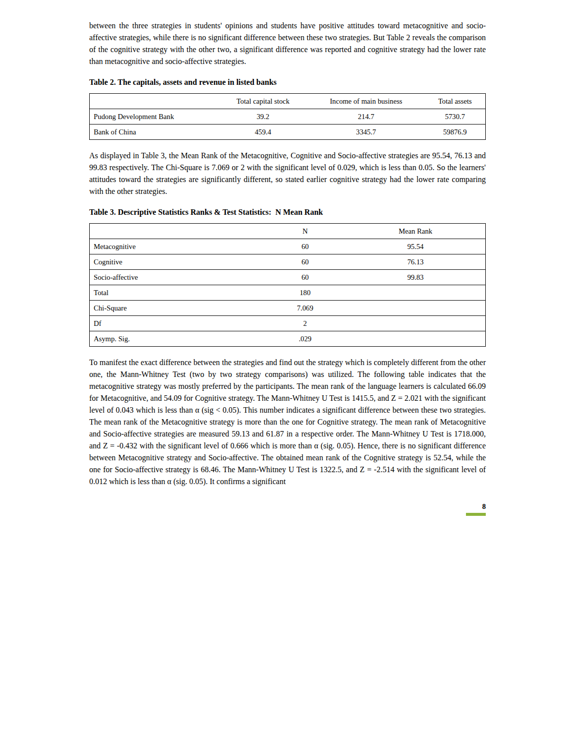between the three strategies in students' opinions and students have positive attitudes toward metacognitive and socio-affective strategies, while there is no significant difference between these two strategies. But Table 2 reveals the comparison of the cognitive strategy with the other two, a significant difference was reported and cognitive strategy had the lower rate than metacognitive and socio-affective strategies.
Table 2. The capitals, assets and revenue in listed banks
| | Total capital stock | Income of main business | Total assets |
| --- | --- | --- | --- |
| Pudong Development Bank | 39.2 | 214.7 | 5730.7 |
| Bank of China | 459.4 | 3345.7 | 59876.9 |
As displayed in Table 3, the Mean Rank of the Metacognitive, Cognitive and Socio-affective strategies are 95.54, 76.13 and 99.83 respectively. The Chi-Square is 7.069 or 2 with the significant level of 0.029, which is less than 0.05. So the learners' attitudes toward the strategies are significantly different, so stated earlier cognitive strategy had the lower rate comparing with the other strategies.
Table 3. Descriptive Statistics Ranks & Test Statistics: N Mean Rank
| | N | Mean Rank |
| Metacognitive | 60 | 95.54 |
| Cognitive | 60 | 76.13 |
| Socio-affective | 60 | 99.83 |
| Total | 180 | |
| Chi-Square | 7.069 | |
| Df | 2 | |
| Asymp. Sig. | .029 | |
To manifest the exact difference between the strategies and find out the strategy which is completely different from the other one, the Mann-Whitney Test (two by two strategy comparisons) was utilized. The following table indicates that the metacognitive strategy was mostly preferred by the participants. The mean rank of the language learners is calculated 66.09 for Metacognitive, and 54.09 for Cognitive strategy. The Mann-Whitney U Test is 1415.5, and Z = 2.021 with the significant level of 0.043 which is less than α (sig < 0.05). This number indicates a significant difference between these two strategies. The mean rank of the Metacognitive strategy is more than the one for Cognitive strategy. The mean rank of Metacognitive and Socio-affective strategies are measured 59.13 and 61.87 in a respective order. The Mann-Whitney U Test is 1718.000, and Z = -0.432 with the significant level of 0.666 which is more than α (sig. 0.05). Hence, there is no significant difference between Metacognitive strategy and Socio-affective. The obtained mean rank of the Cognitive strategy is 52.54, while the one for Socio-affective strategy is 68.46. The Mann-Whitney U Test is 1322.5, and Z = -2.514 with the significant level of 0.012 which is less than α (sig. 0.05). It confirms a significant
8